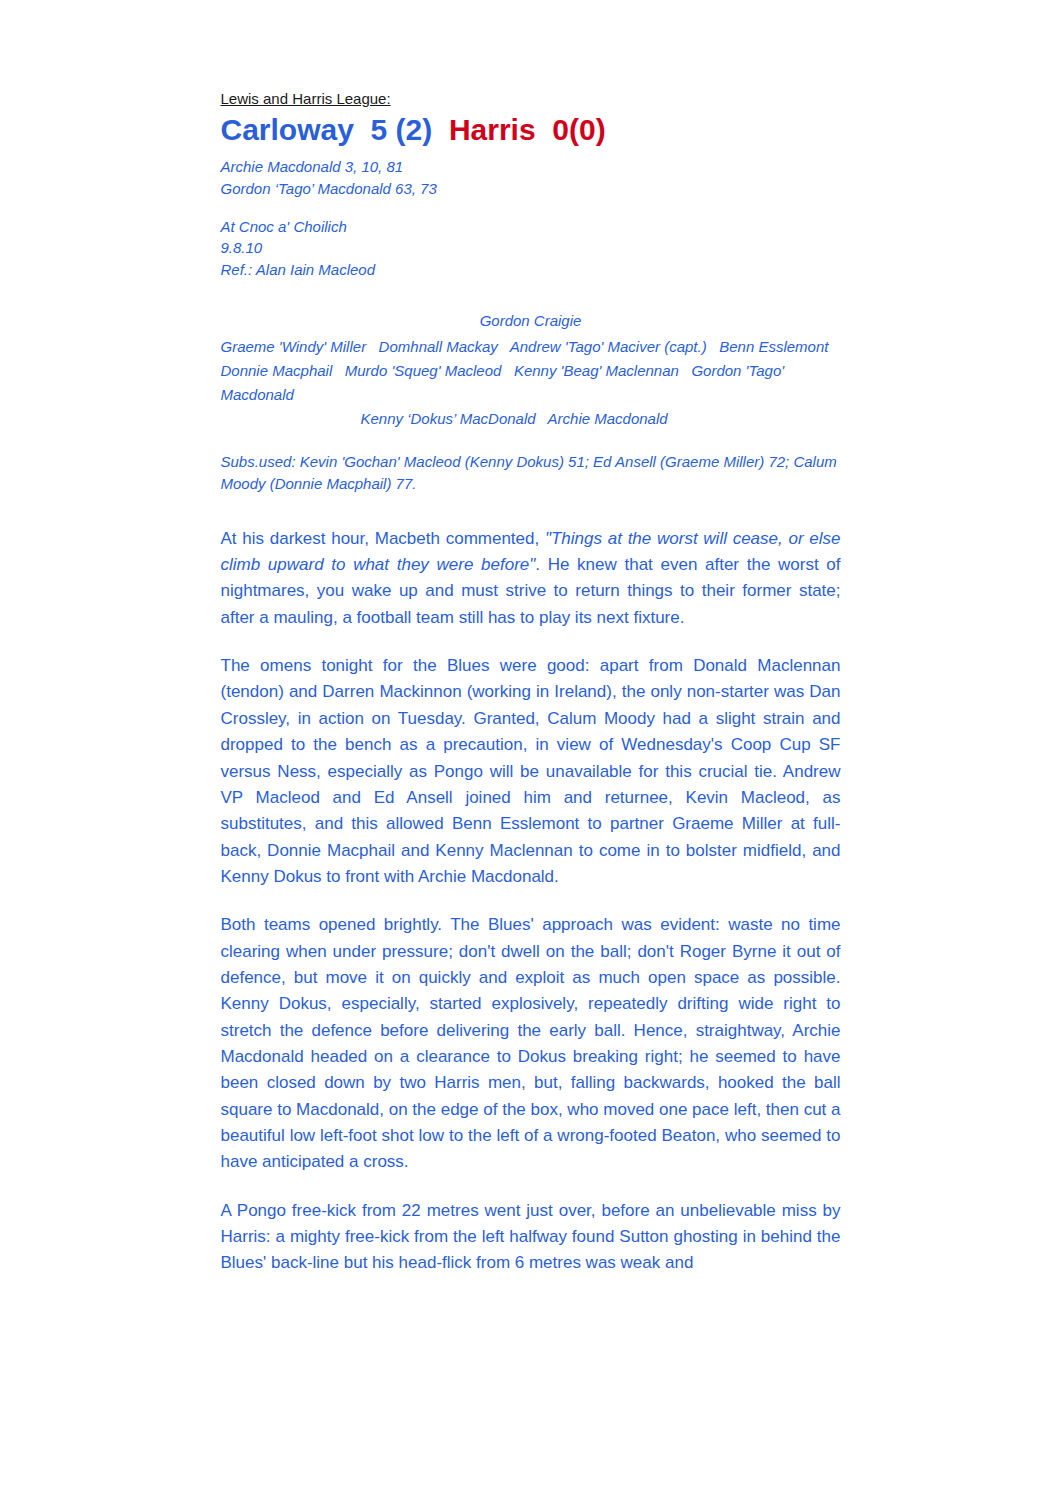Lewis and Harris League:
Carloway 5 (2) Harris 0(0)
Archie Macdonald 3, 10, 81
Gordon ‘Tago’ Macdonald 63, 73
At Cnoc a' Choilich
9.8.10
Ref.: Alan Iain Macleod
Gordon Craigie Graeme 'Windy' Miller Domhnall Mackay Andrew 'Tago' Maciver (capt.) Benn Esslemont Donnie Macphail Murdo 'Squeg' Macleod Kenny 'Beag' Maclennan Gordon 'Tago' Macdonald Kenny ‘Dokus’ MacDonald Archie Macdonald
Subs.used: Kevin 'Gochan' Macleod (Kenny Dokus) 51; Ed Ansell (Graeme Miller) 72; Calum Moody (Donnie Macphail) 77.
At his darkest hour, Macbeth commented, "Things at the worst will cease, or else climb upward to what they were before". He knew that even after the worst of nightmares, you wake up and must strive to return things to their former state; after a mauling, a football team still has to play its next fixture.
The omens tonight for the Blues were good: apart from Donald Maclennan (tendon) and Darren Mackinnon (working in Ireland), the only non-starter was Dan Crossley, in action on Tuesday. Granted, Calum Moody had a slight strain and dropped to the bench as a precaution, in view of Wednesday's Coop Cup SF versus Ness, especially as Pongo will be unavailable for this crucial tie. Andrew VP Macleod and Ed Ansell joined him and returnee, Kevin Macleod, as substitutes, and this allowed Benn Esslemont to partner Graeme Miller at full-back, Donnie Macphail and Kenny Maclennan to come in to bolster midfield, and Kenny Dokus to front with Archie Macdonald.
Both teams opened brightly. The Blues' approach was evident: waste no time clearing when under pressure; don't dwell on the ball; don't Roger Byrne it out of defence, but move it on quickly and exploit as much open space as possible. Kenny Dokus, especially, started explosively, repeatedly drifting wide right to stretch the defence before delivering the early ball. Hence, straightway, Archie Macdonald headed on a clearance to Dokus breaking right; he seemed to have been closed down by two Harris men, but, falling backwards, hooked the ball square to Macdonald, on the edge of the box, who moved one pace left, then cut a beautiful low left-foot shot low to the left of a wrong-footed Beaton, who seemed to have anticipated a cross.
A Pongo free-kick from 22 metres went just over, before an unbelievable miss by Harris: a mighty free-kick from the left halfway found Sutton ghosting in behind the Blues' back-line but his head-flick from 6 metres was weak and